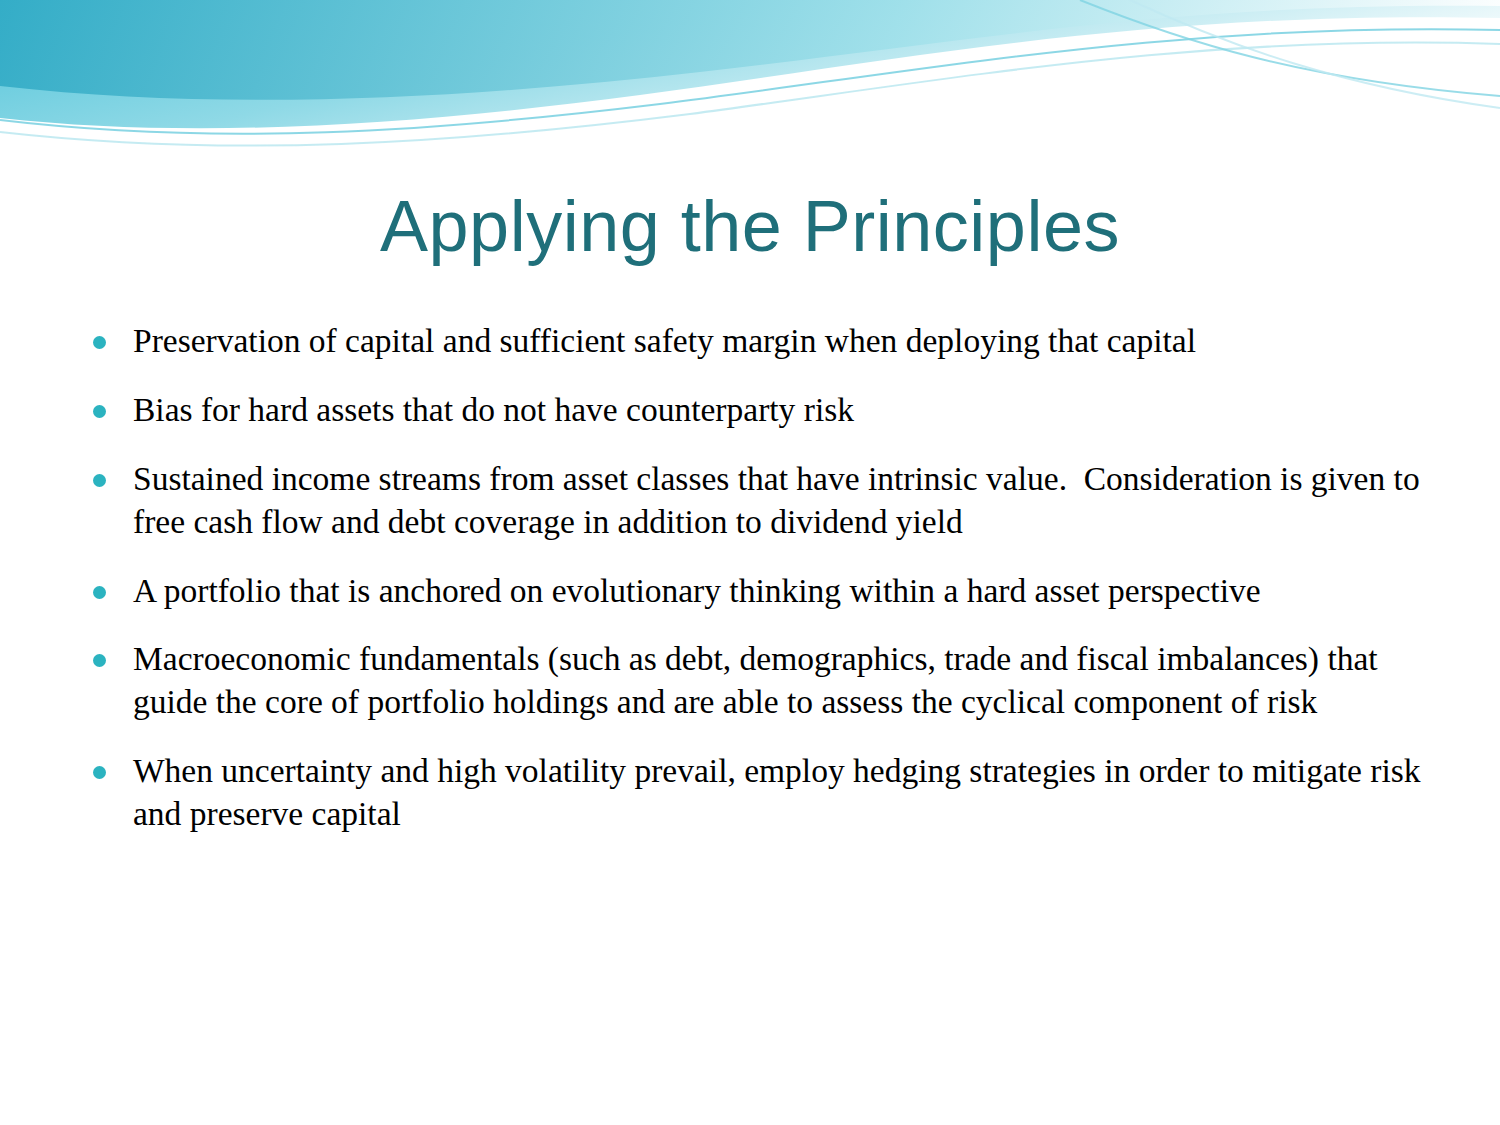Applying the Principles
Preservation of capital and sufficient safety margin when deploying that capital
Bias for hard assets that do not have counterparty risk
Sustained income streams from asset classes that have intrinsic value. Consideration is given to free cash flow and debt coverage in addition to dividend yield
A portfolio that is anchored on evolutionary thinking within a hard asset perspective
Macroeconomic fundamentals (such as debt, demographics, trade and fiscal imbalances) that guide the core of portfolio holdings and are able to assess the cyclical component of risk
When uncertainty and high volatility prevail, employ hedging strategies in order to mitigate risk and preserve capital